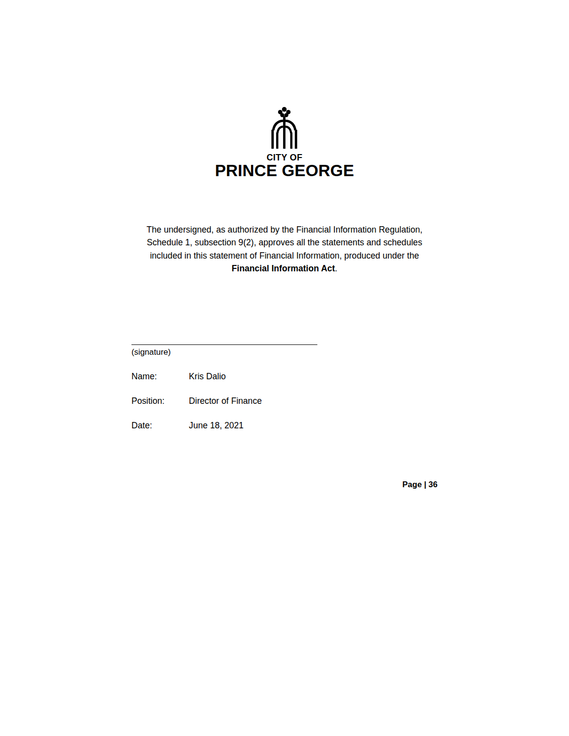CITY OF PRINCE GEORGE
The undersigned, as authorized by the Financial Information Regulation, Schedule 1, subsection 9(2), approves all the statements and schedules included in this statement of Financial Information, produced under the Financial Information Act.
(signature)
Name:
Kris Dalio
Position:
Director of Finance
Date:
June 18, 2021
Page | 36